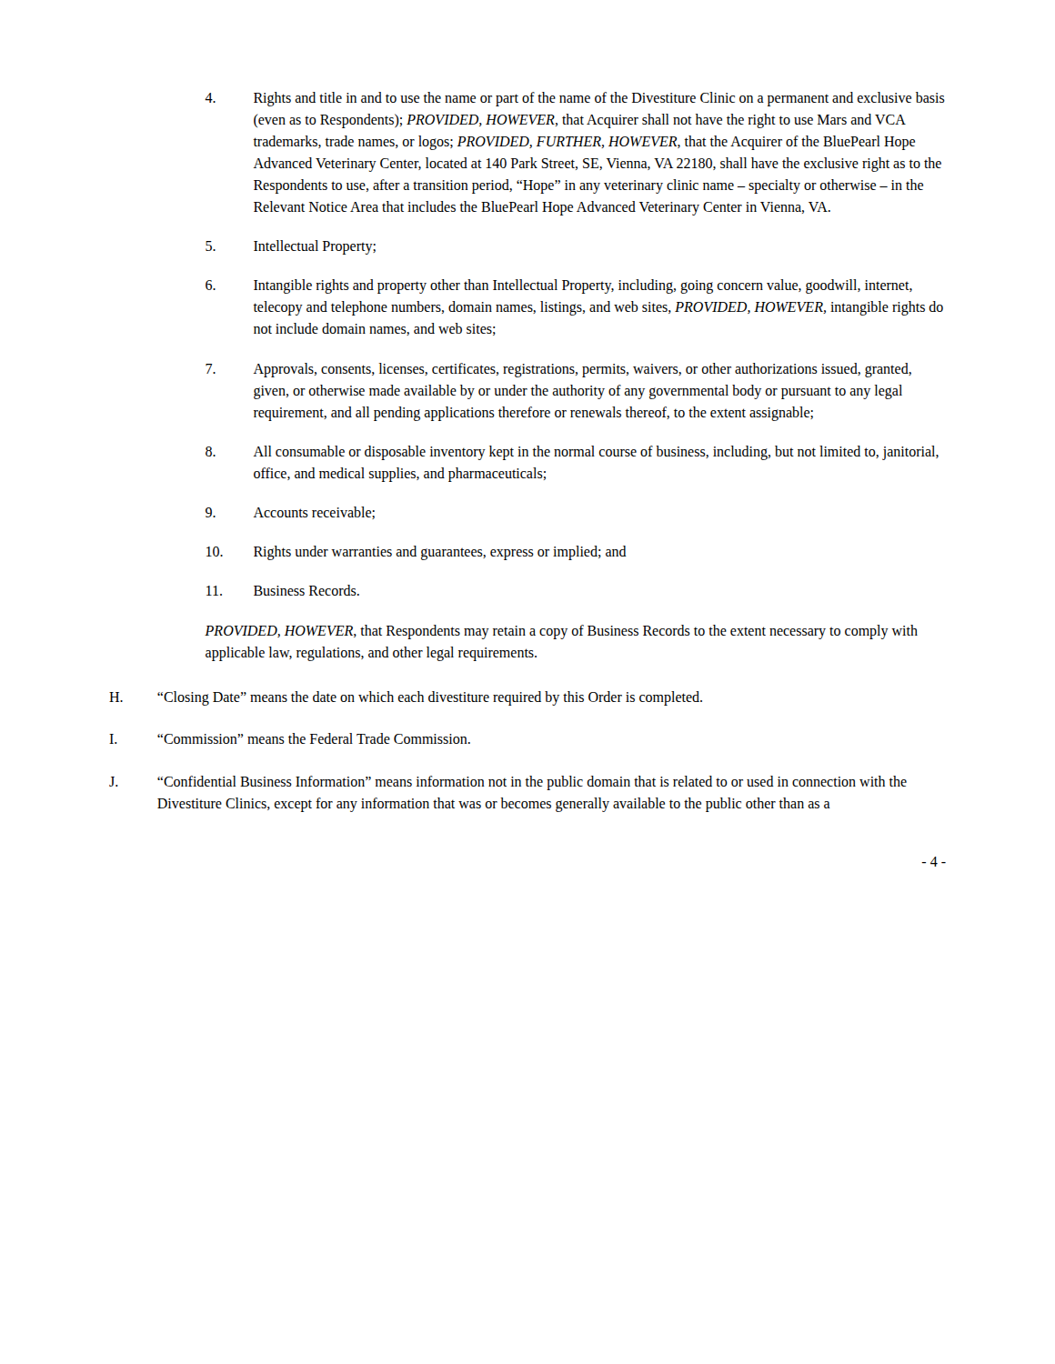4.
Rights and title in and to use the name or part of the name of the Divestiture Clinic on a permanent and exclusive basis (even as to Respondents); PROVIDED, HOWEVER, that Acquirer shall not have the right to use Mars and VCA trademarks, trade names, or logos; PROVIDED, FURTHER, HOWEVER, that the Acquirer of the BluePearl Hope Advanced Veterinary Center, located at 140 Park Street, SE, Vienna, VA 22180, shall have the exclusive right as to the Respondents to use, after a transition period, “Hope” in any veterinary clinic name – specialty or otherwise – in the Relevant Notice Area that includes the BluePearl Hope Advanced Veterinary Center in Vienna, VA.
5.
Intellectual Property;
6.
Intangible rights and property other than Intellectual Property, including, going concern value, goodwill, internet, telecopy and telephone numbers, domain names, listings, and web sites, PROVIDED, HOWEVER, intangible rights do not include domain names, and web sites;
7.
Approvals, consents, licenses, certificates, registrations, permits, waivers, or other authorizations issued, granted, given, or otherwise made available by or under the authority of any governmental body or pursuant to any legal requirement, and all pending applications therefore or renewals thereof, to the extent assignable;
8.
All consumable or disposable inventory kept in the normal course of business, including, but not limited to, janitorial, office, and medical supplies, and pharmaceuticals;
9.
Accounts receivable;
10.
Rights under warranties and guarantees, express or implied; and
11.
Business Records.
PROVIDED, HOWEVER, that Respondents may retain a copy of Business Records to the extent necessary to comply with applicable law, regulations, and other legal requirements.
H.
“Closing Date” means the date on which each divestiture required by this Order is completed.
I.
“Commission” means the Federal Trade Commission.
J.
“Confidential Business Information” means information not in the public domain that is related to or used in connection with the Divestiture Clinics, except for any information that was or becomes generally available to the public other than as a
- 4 -